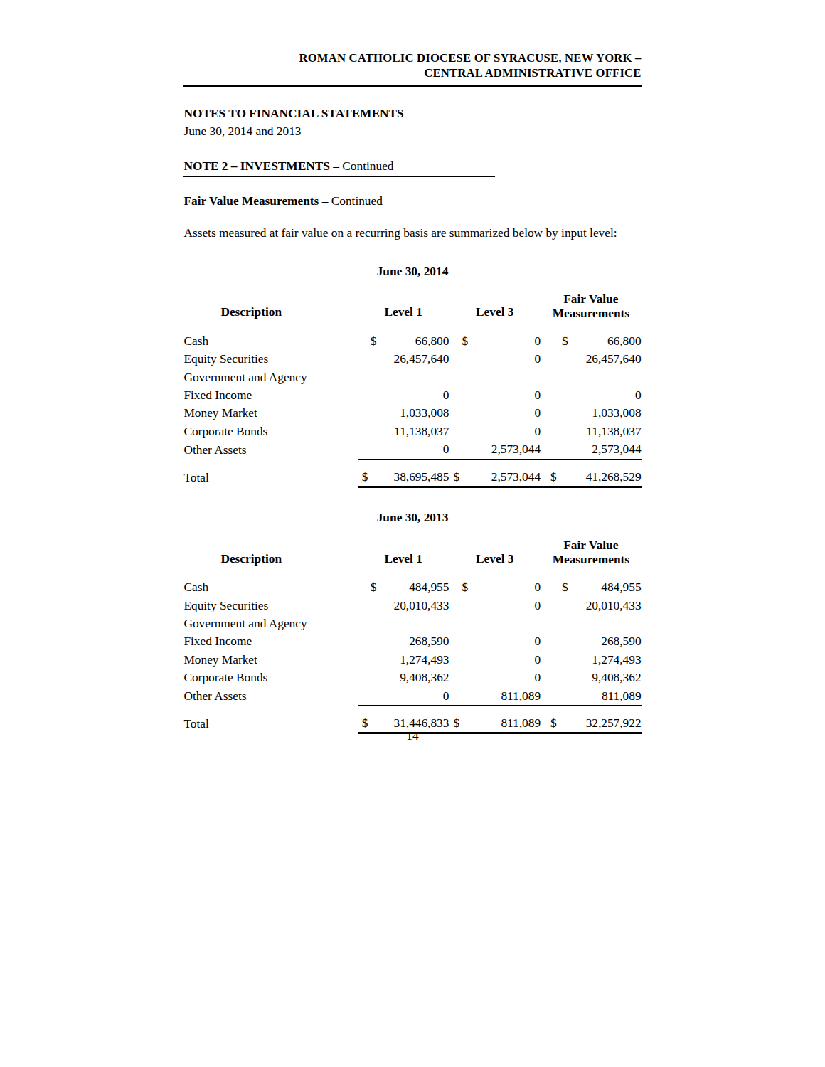ROMAN CATHOLIC DIOCESE OF SYRACUSE, NEW YORK –
CENTRAL ADMINISTRATIVE OFFICE
NOTES TO FINANCIAL STATEMENTS
June 30, 2014 and 2013
NOTE 2 – INVESTMENTS – Continued
Fair Value Measurements – Continued
Assets measured at fair value on a recurring basis are summarized below by input level:
June 30, 2014
| Description | Level 1 | Level 3 | Fair Value Measurements |
| --- | --- | --- | --- |
| Cash | $ 66,800 | $ 0 | $ 66,800 |
| Equity Securities | 26,457,640 | 0 | 26,457,640 |
| Government and Agency | | | |
| Fixed Income | 0 | 0 | 0 |
| Money Market | 1,033,008 | 0 | 1,033,008 |
| Corporate Bonds | 11,138,037 | 0 | 11,138,037 |
| Other Assets | 0 | 2,573,044 | 2,573,044 |
| Total | $ 38,695,485 | $ 2,573,044 | $ 41,268,529 |
June 30, 2013
| Description | Level 1 | Level 3 | Fair Value Measurements |
| --- | --- | --- | --- |
| Cash | $ 484,955 | $ 0 | $ 484,955 |
| Equity Securities | 20,010,433 | 0 | 20,010,433 |
| Government and Agency | | | |
| Fixed Income | 268,590 | 0 | 268,590 |
| Money Market | 1,274,493 | 0 | 1,274,493 |
| Corporate Bonds | 9,408,362 | 0 | 9,408,362 |
| Other Assets | 0 | 811,089 | 811,089 |
| Total | $ 31,446,833 | $ 811,089 | $ 32,257,922 |
14